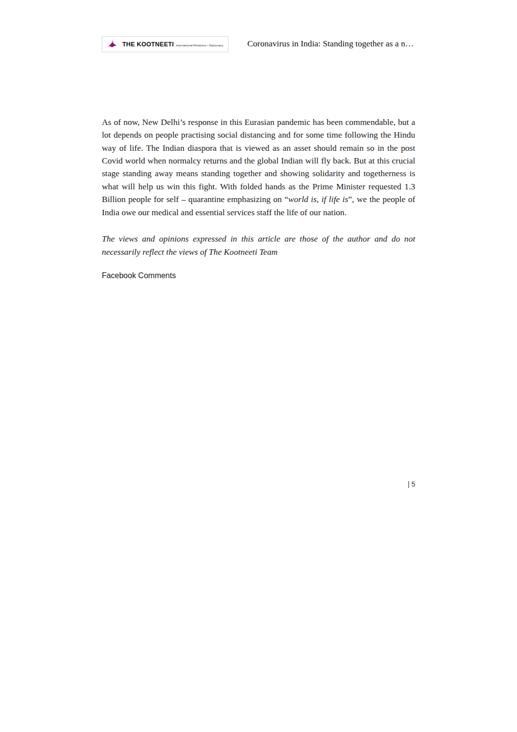THE KOOTNEETI International Relations • Diplomacy
Coronavirus in India: Standing together as a nation
As of now, New Delhi’s response in this Eurasian pandemic has been commendable, but a lot depends on people practising social distancing and for some time following the Hindu way of life. The Indian diaspora that is viewed as an asset should remain so in the post Covid world when normalcy returns and the global Indian will fly back. But at this crucial stage standing away means standing together and showing solidarity and togetherness is what will help us win this fight. With folded hands as the Prime Minister requested 1.3 Billion people for self – quarantine emphasizing on “world is, if life is”, we the people of India owe our medical and essential services staff the life of our nation.
The views and opinions expressed in this article are those of the author and do not necessarily reflect the views of The Kootneeti Team
Facebook Comments
| 5